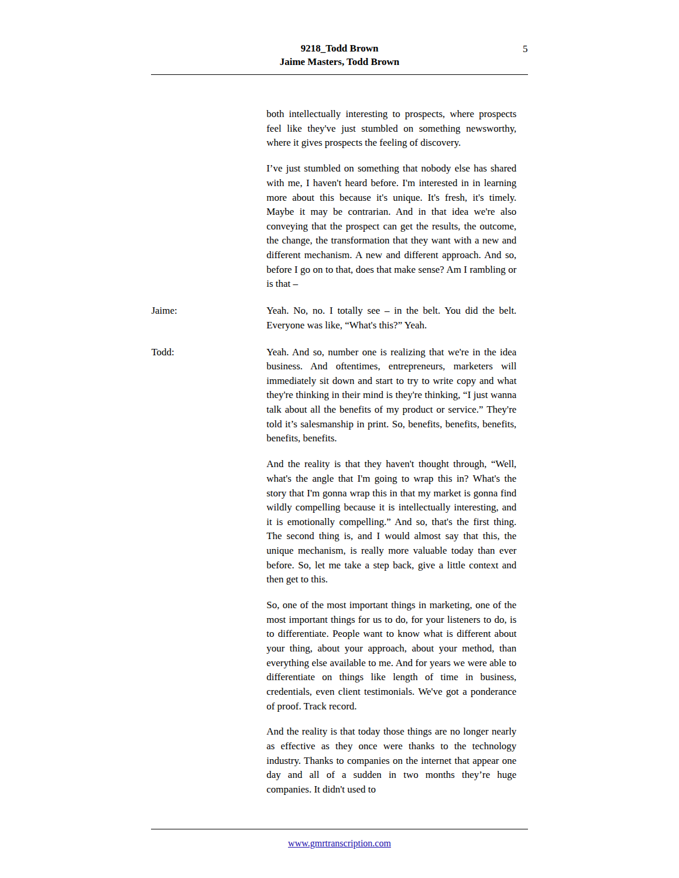5
9218_Todd Brown
Jaime Masters, Todd Brown
both intellectually interesting to prospects, where prospects feel like they've just stumbled on something newsworthy, where it gives prospects the feeling of discovery.
I’ve just stumbled on something that nobody else has shared with me, I haven't heard before. I'm interested in in learning more about this because it's unique. It's fresh, it's timely. Maybe it may be contrarian. And in that idea we're also conveying that the prospect can get the results, the outcome, the change, the transformation that they want with a new and different mechanism. A new and different approach. And so, before I go on to that, does that make sense? Am I rambling or is that –
Jaime:
Yeah. No, no. I totally see – in the belt. You did the belt. Everyone was like, “What's this?” Yeah.
Todd:
Yeah. And so, number one is realizing that we're in the idea business. And oftentimes, entrepreneurs, marketers will immediately sit down and start to try to write copy and what they're thinking in their mind is they're thinking, “I just wanna talk about all the benefits of my product or service.” They're told it’s salesmanship in print. So, benefits, benefits, benefits, benefits, benefits.
And the reality is that they haven't thought through, “Well, what's the angle that I'm going to wrap this in? What's the story that I'm gonna wrap this in that my market is gonna find wildly compelling because it is intellectually interesting, and it is emotionally compelling.” And so, that's the first thing. The second thing is, and I would almost say that this, the unique mechanism, is really more valuable today than ever before. So, let me take a step back, give a little context and then get to this.
So, one of the most important things in marketing, one of the most important things for us to do, for your listeners to do, is to differentiate. People want to know what is different about your thing, about your approach, about your method, than everything else available to me. And for years we were able to differentiate on things like length of time in business, credentials, even client testimonials. We've got a ponderance of proof. Track record.
And the reality is that today those things are no longer nearly as effective as they once were thanks to the technology industry. Thanks to companies on the internet that appear one day and all of a sudden in two months they’re huge companies. It didn't used to
www.gmrtranscription.com